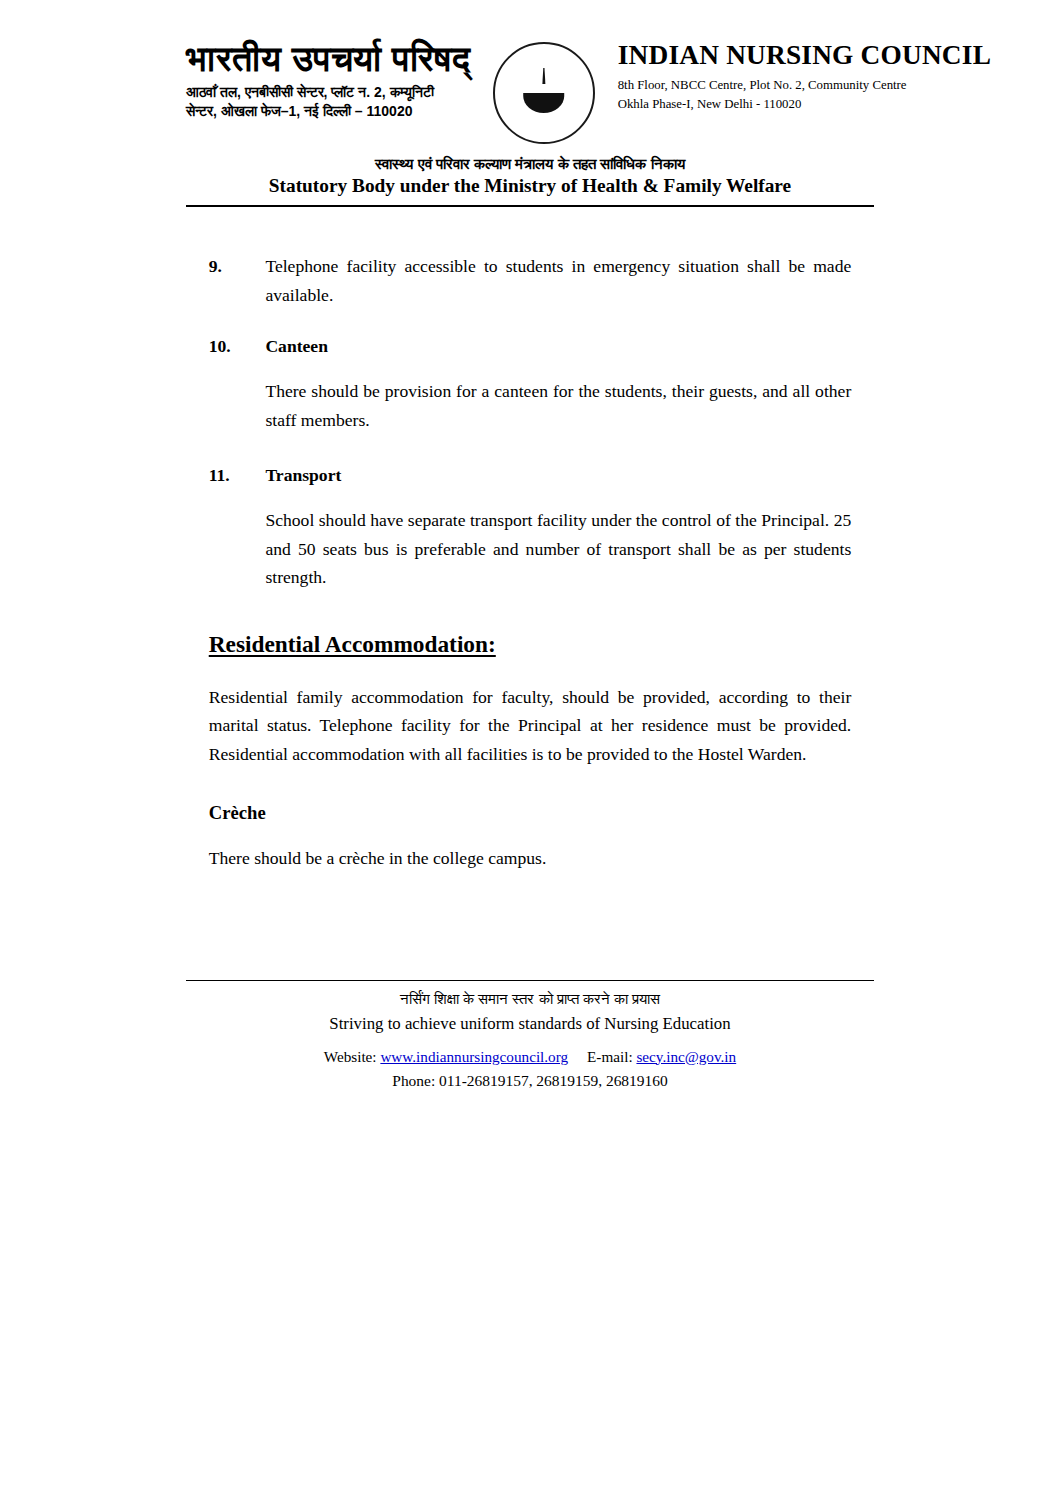भारतीय उपचर्या परिषद्
आठवाँ तल, एनबीसीसी सेन्टर, प्लॉट न. 2, कम्यूनिटी
सेन्टर, ओखला फेज–1, नई दिल्ली – 110020
INDIAN NURSING COUNCIL
8th Floor, NBCC Centre, Plot No. 2, Community Centre
Okhla Phase-I, New Delhi - 110020
स्वास्थ्य एवं परिवार कल्याण मंत्रालय के तहत सांविधिक निकाय
Statutory Body under the Ministry of Health & Family Welfare
9.
Telephone facility accessible to students in emergency situation shall be made available.
10.
Canteen
There should be provision for a canteen for the students, their guests, and all other staff members.
11.
Transport
School should have separate transport facility under the control of the Principal. 25 and 50 seats bus is preferable and number of transport shall be as per students strength.
Residential Accommodation:
Residential family accommodation for faculty, should be provided, according to their marital status. Telephone facility for the Principal at her residence must be provided. Residential accommodation with all facilities is to be provided to the Hostel Warden.
Crèche
There should be a crèche in the college campus.
नर्सिंग शिक्षा के समान स्तर को प्राप्त करने का प्रयास
Striving to achieve uniform standards of Nursing Education
Website: www.indiannursingcouncil.org E-mail: secy.inc@gov.in
Phone: 011-26819157, 26819159, 26819160